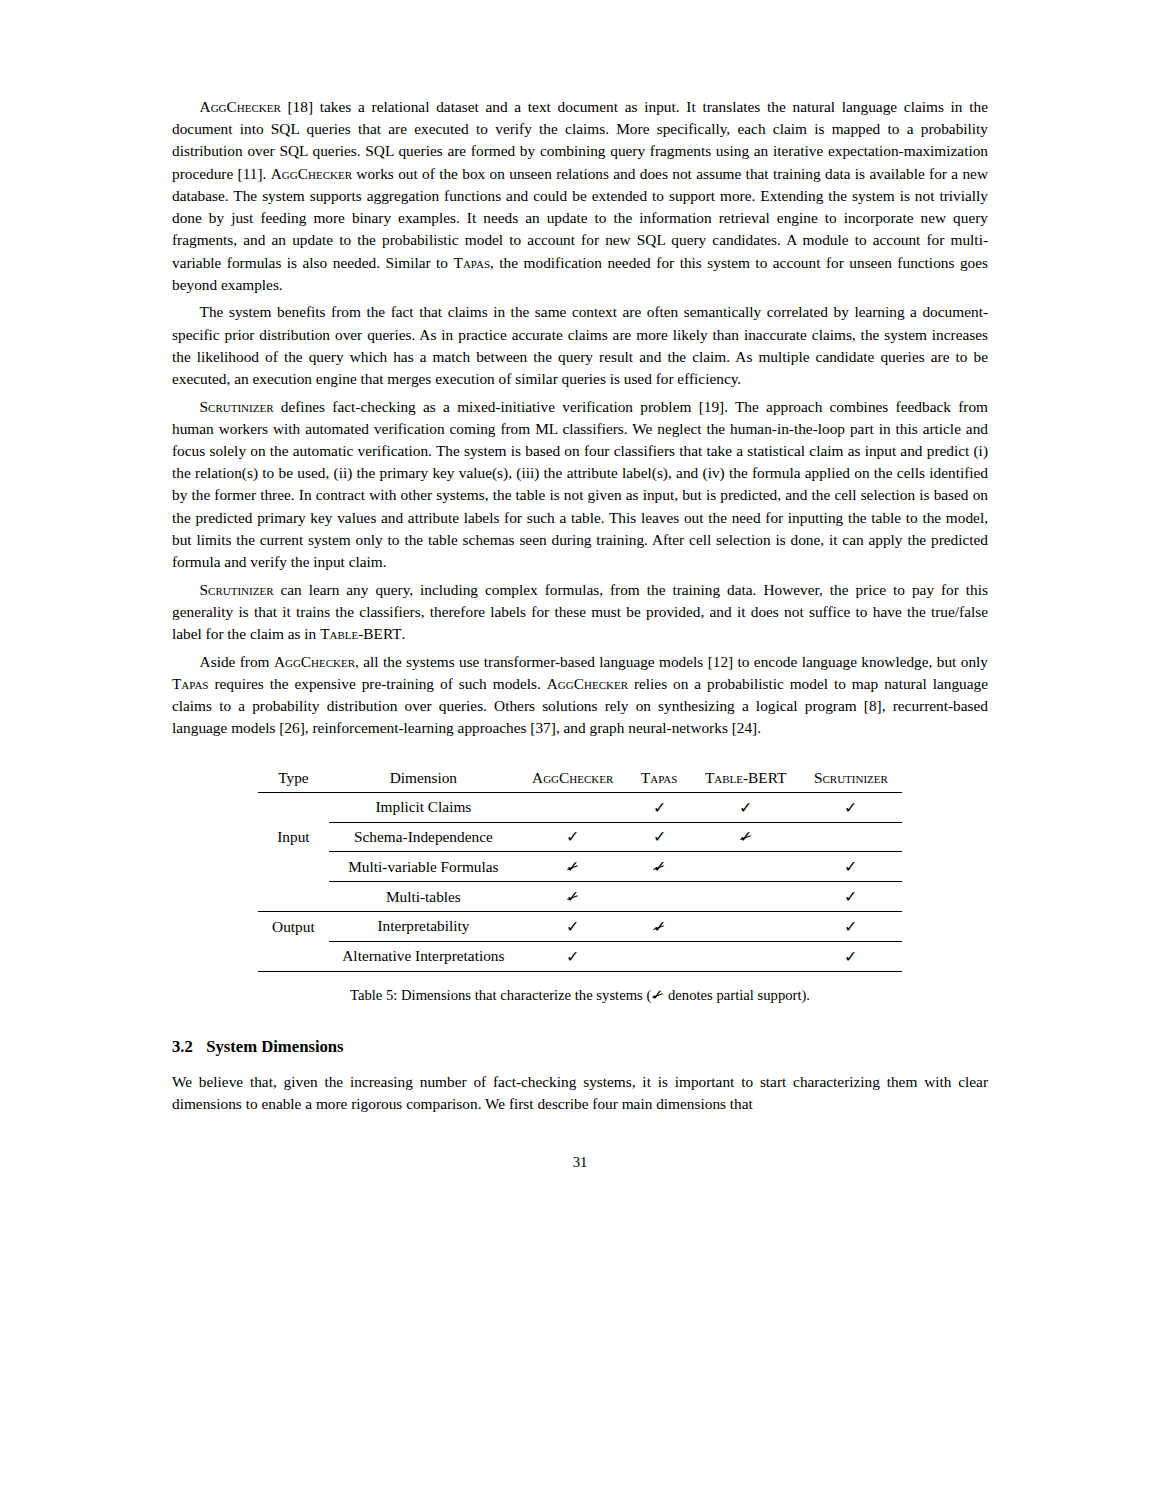AggChecker [18] takes a relational dataset and a text document as input. It translates the natural language claims in the document into SQL queries that are executed to verify the claims. More specifically, each claim is mapped to a probability distribution over SQL queries. SQL queries are formed by combining query fragments using an iterative expectation-maximization procedure [11]. AggChecker works out of the box on unseen relations and does not assume that training data is available for a new database. The system supports aggregation functions and could be extended to support more. Extending the system is not trivially done by just feeding more binary examples. It needs an update to the information retrieval engine to incorporate new query fragments, and an update to the probabilistic model to account for new SQL query candidates. A module to account for multi-variable formulas is also needed. Similar to Tapas, the modification needed for this system to account for unseen functions goes beyond examples.
The system benefits from the fact that claims in the same context are often semantically correlated by learning a document-specific prior distribution over queries. As in practice accurate claims are more likely than inaccurate claims, the system increases the likelihood of the query which has a match between the query result and the claim. As multiple candidate queries are to be executed, an execution engine that merges execution of similar queries is used for efficiency.
Scrutinizer defines fact-checking as a mixed-initiative verification problem [19]. The approach combines feedback from human workers with automated verification coming from ML classifiers. We neglect the human-in-the-loop part in this article and focus solely on the automatic verification. The system is based on four classifiers that take a statistical claim as input and predict (i) the relation(s) to be used, (ii) the primary key value(s), (iii) the attribute label(s), and (iv) the formula applied on the cells identified by the former three. In contract with other systems, the table is not given as input, but is predicted, and the cell selection is based on the predicted primary key values and attribute labels for such a table. This leaves out the need for inputting the table to the model, but limits the current system only to the table schemas seen during training. After cell selection is done, it can apply the predicted formula and verify the input claim.
Scrutinizer can learn any query, including complex formulas, from the training data. However, the price to pay for this generality is that it trains the classifiers, therefore labels for these must be provided, and it does not suffice to have the true/false label for the claim as in Table-BERT.
Aside from AggChecker, all the systems use transformer-based language models [12] to encode language knowledge, but only Tapas requires the expensive pre-training of such models. AggChecker relies on a probabilistic model to map natural language claims to a probability distribution over queries. Others solutions rely on synthesizing a logical program [8], recurrent-based language models [26], reinforcement-learning approaches [37], and graph neural-networks [24].
| Type | Dimension | AggChecker | Tapas | Table-BERT | Scrutinizer |
| --- | --- | --- | --- | --- | --- |
| | Implicit Claims | | ✓ | ✓ | ✓ |
| Input | Schema-Independence | ✓ | ✓ | ✓ | |
| | Multi-variable Formulas | ✓ | ✓ | | ✓ |
| | Multi-tables | ✓ | | | ✓ |
| Output | Interpretability | ✓ | ✓ | | ✓ |
| | Alternative Interpretations | ✓ | | | ✓ |
Table 5: Dimensions that characterize the systems (✓ denotes partial support).
3.2 System Dimensions
We believe that, given the increasing number of fact-checking systems, it is important to start characterizing them with clear dimensions to enable a more rigorous comparison. We first describe four main dimensions that
31